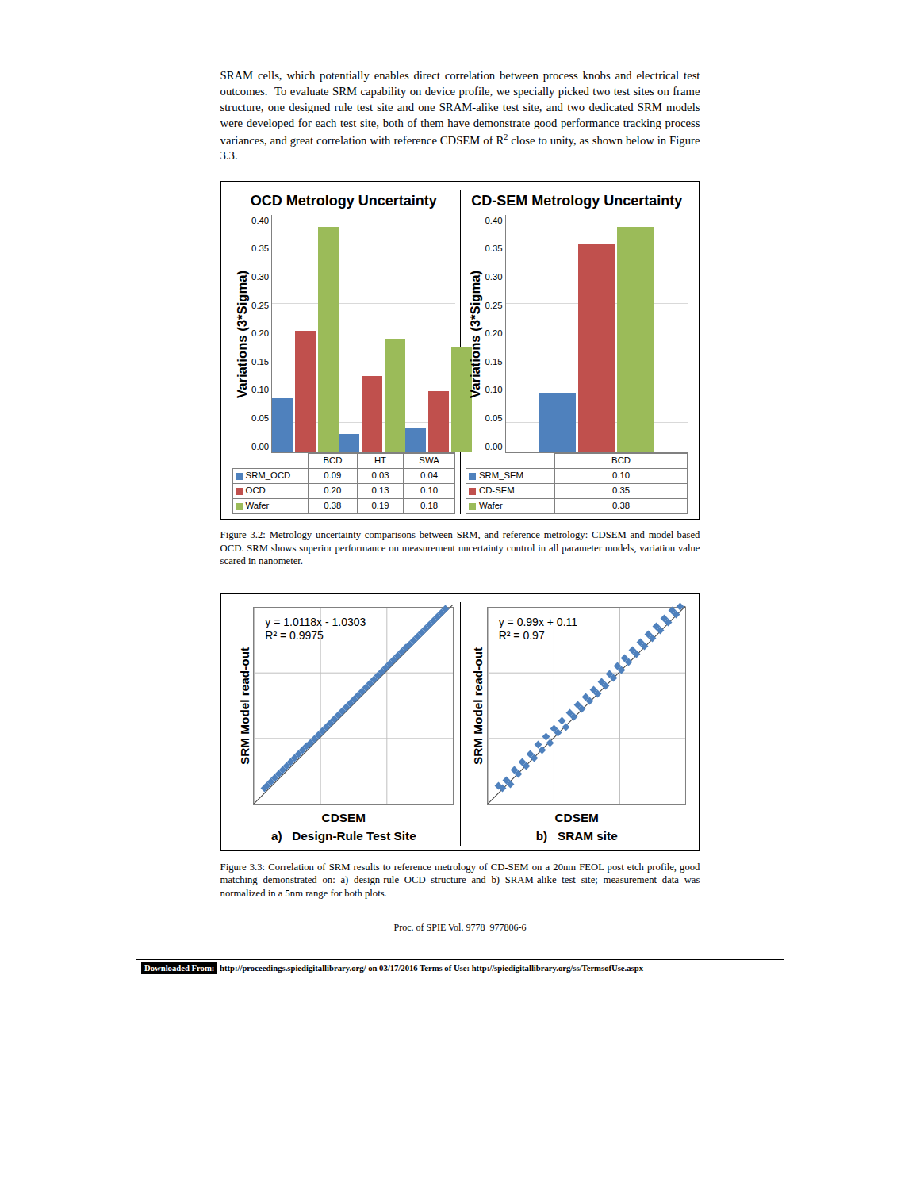SRAM cells, which potentially enables direct correlation between process knobs and electrical test outcomes. To evaluate SRM capability on device profile, we specially picked two test sites on frame structure, one designed rule test site and one SRAM-alike test site, and two dedicated SRM models were developed for each test site, both of them have demonstrate good performance tracking process variances, and great correlation with reference CDSEM of R2 close to unity, as shown below in Figure 3.3.
OCD Metrology Uncertainty
Variations (3*Sigma)
0.40 0.35 0.30 0.25 0.20 0.15 0.10 0.05 0.00
| | BCD | HT | SWA |
| SRM_OCD | 0.09 | 0.03 | 0.04 |
| OCD | 0.20 | 0.13 | 0.10 |
| Wafer | 0.38 | 0.19 | 0.18 |
CD-SEM Metrology Uncertainty
Variations (3*Sigma)
0.40 0.35 0.30 0.25 0.20 0.15 0.10 0.05 0.00
| | BCD |
| SRM_SEM | 0.10 |
| CD-SEM | 0.35 |
| Wafer | 0.38 |
Figure 3.2: Metrology uncertainty comparisons between SRM, and reference metrology: CDSEM and model-based OCD. SRM shows superior performance on measurement uncertainty control in all parameter models, variation value scared in nanometer.
SRM Model read-out
y = 1.0118x - 1.0303
R² = 0.9975
CDSEM
a) Design-Rule Test Site
SRM Model read-out
y = 0.99x + 0.11
R² = 0.97
CDSEM
b) SRAM site
Figure 3.3: Correlation of SRM results to reference metrology of CD-SEM on a 20nm FEOL post etch profile, good matching demonstrated on: a) design-rule OCD structure and b) SRAM-alike test site; measurement data was normalized in a 5nm range for both plots.
Proc. of SPIE Vol. 9778 977806-6
Downloaded From: http://proceedings.spiedigitallibrary.org/ on 03/17/2016 Terms of Use: http://spiedigitallibrary.org/ss/TermsofUse.aspx